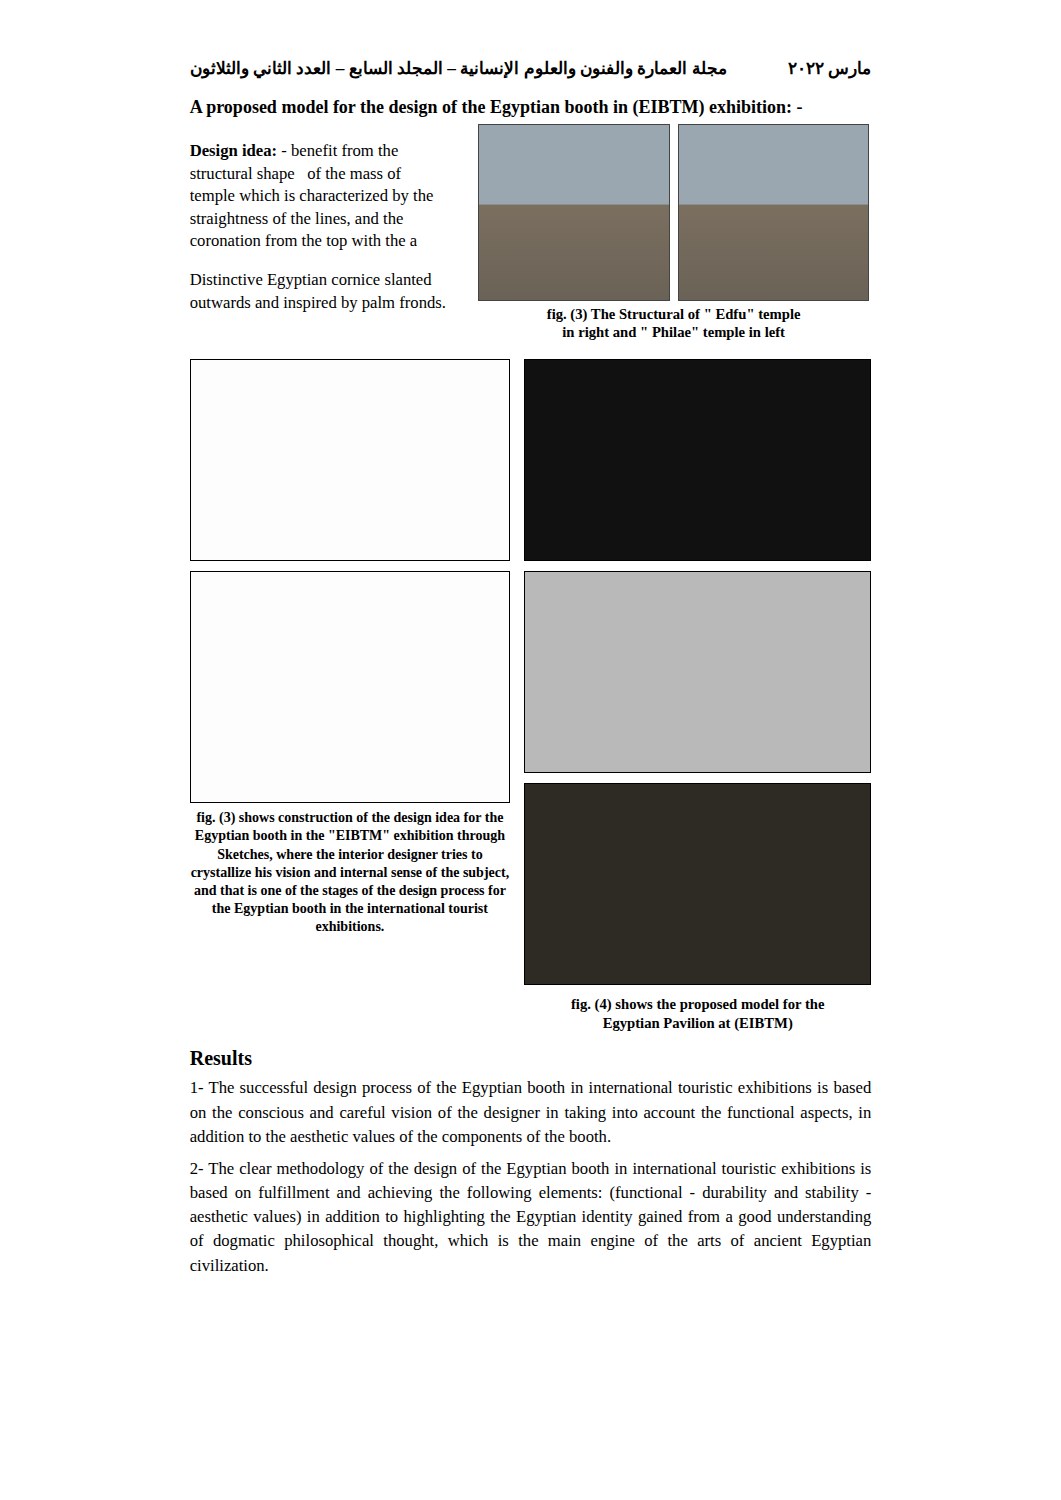مارس ٢٠٢٢
مجلة العمارة والفنون والعلوم الإنسانية – المجلد السابع – العدد الثاني والثلاثون
A proposed model for the design of the Egyptian booth in (EIBTM) exhibition: -
fig. (3) The Structural of " Edfu" temple
in right and " Philae" temple in left
Design idea: - benefit from the structural shape of the mass of temple which is characterized by the straightness of the lines, and the coronation from the top with the a
Distinctive Egyptian cornice slanted outwards and inspired by palm fronds.
fig. (3) shows construction of the design idea for the Egyptian booth in the "EIBTM" exhibition through Sketches, where the interior designer tries to crystallize his vision and internal sense of the subject, and that is one of the stages of the design process for the Egyptian booth in the international tourist exhibitions.
fig. (4) shows the proposed model for the
Egyptian Pavilion at (EIBTM)
Results
1- The successful design process of the Egyptian booth in international touristic exhibitions is based on the conscious and careful vision of the designer in taking into account the functional aspects, in addition to the aesthetic values of the components of the booth.
2- The clear methodology of the design of the Egyptian booth in international touristic exhibitions is based on fulfillment and achieving the following elements: (functional - durability and stability - aesthetic values) in addition to highlighting the Egyptian identity gained from a good understanding of dogmatic philosophical thought, which is the main engine of the arts of ancient Egyptian civilization.